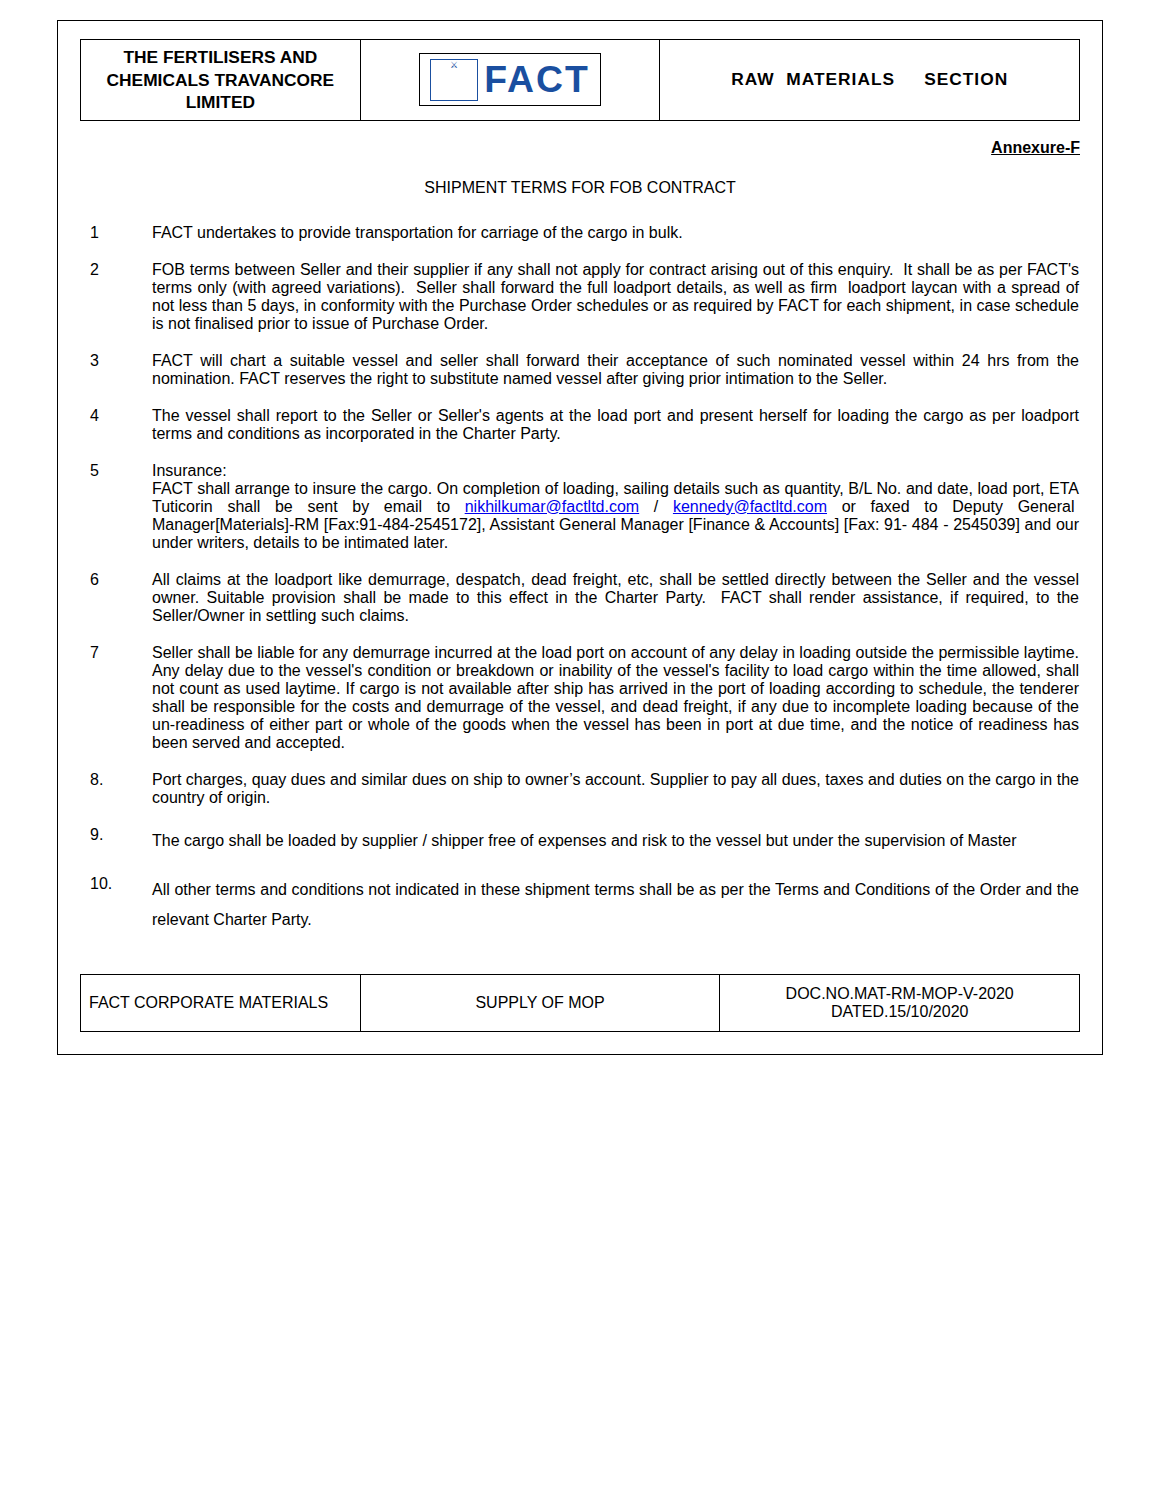| THE FERTILISERS AND CHEMICALS TRAVANCORE LIMITED | ⚔ FACT | RAW MATERIALS SECTION |
Annexure-F
SHIPMENT TERMS FOR FOB CONTRACT
| 1 | FACT undertakes to provide transportation for carriage of the cargo in bulk. |
| 2 | FOB terms between Seller and their supplier if any shall not apply for contract arising out of this enquiry. It shall be as per FACT's terms only (with agreed variations). Seller shall forward the full loadport details, as well as firm loadport laycan with a spread of not less than 5 days, in conformity with the Purchase Order schedules or as required by FACT for each shipment, in case schedule is not finalised prior to issue of Purchase Order. |
| 3 | FACT will chart a suitable vessel and seller shall forward their acceptance of such nominated vessel within 24 hrs from the nomination. FACT reserves the right to substitute named vessel after giving prior intimation to the Seller. |
| 4 | The vessel shall report to the Seller or Seller's agents at the load port and present herself for loading the cargo as per loadport terms and conditions as incorporated in the Charter Party. |
| 5 | Insurance: FACT shall arrange to insure the cargo. On completion of loading, sailing details such as quantity, B/L No. and date, load port, ETA Tuticorin shall be sent by email to nikhilkumar@factltd.com / kennedy@factltd.com or faxed to Deputy General Manager[Materials]-RM [Fax:91-484-2545172], Assistant General Manager [Finance & Accounts] [Fax: 91- 484 - 2545039] and our under writers, details to be intimated later. |
| 6 | All claims at the loadport like demurrage, despatch, dead freight, etc, shall be settled directly between the Seller and the vessel owner. Suitable provision shall be made to this effect in the Charter Party. FACT shall render assistance, if required, to the Seller/Owner in settling such claims. |
| 7 | Seller shall be liable for any demurrage incurred at the load port on account of any delay in loading outside the permissible laytime. Any delay due to the vessel's condition or breakdown or inability of the vessel's facility to load cargo within the time allowed, shall not count as used laytime. If cargo is not available after ship has arrived in the port of loading according to schedule, the tenderer shall be responsible for the costs and demurrage of the vessel, and dead freight, if any due to incomplete loading because of the un-readiness of either part or whole of the goods when the vessel has been in port at due time, and the notice of readiness has been served and accepted. |
| 8. | Port charges, quay dues and similar dues on ship to owner’s account. Supplier to pay all dues, taxes and duties on the cargo in the country of origin. |
| 9. | The cargo shall be loaded by supplier / shipper free of expenses and risk to the vessel but under the supervision of Master |
| 10. | All other terms and conditions not indicated in these shipment terms shall be as per the Terms and Conditions of the Order and the relevant Charter Party. |
| FACT CORPORATE MATERIALS | SUPPLY OF MOP | DOC.NO.MAT-RM-MOP-V-2020 DATED.15/10/2020 |